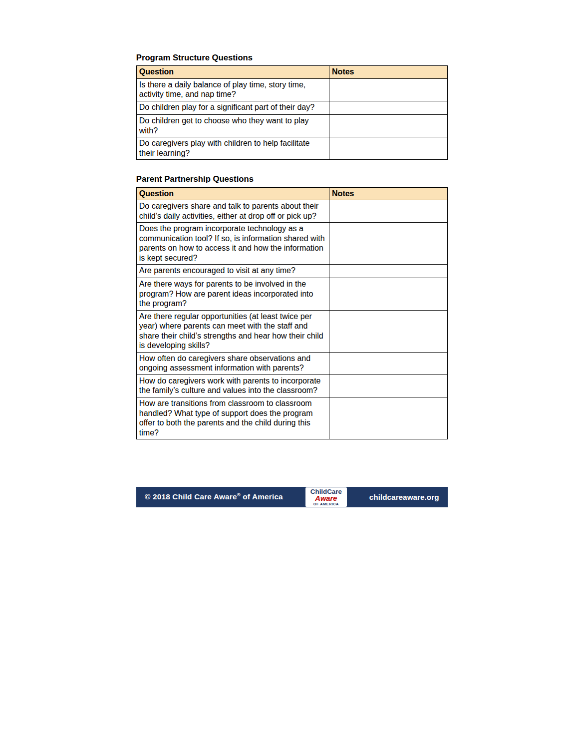Program Structure Questions
| Question | Notes |
| --- | --- |
| Is there a daily balance of play time, story time, activity time, and nap time? | |
| Do children play for a significant part of their day? | |
| Do children get to choose who they want to play with? | |
| Do caregivers play with children to help facilitate their learning? | |
Parent Partnership Questions
| Question | Notes |
| --- | --- |
| Do caregivers share and talk to parents about their child’s daily activities, either at drop off or pick up? | |
| Does the program incorporate technology as a communication tool? If so, is information shared with parents on how to access it and how the information is kept secured? | |
| Are parents encouraged to visit at any time? | |
| Are there ways for parents to be involved in the program? How are parent ideas incorporated into the program? | |
| Are there regular opportunities (at least twice per year) where parents can meet with the staff and share their child’s strengths and hear how their child is developing skills? | |
| How often do caregivers share observations and ongoing assessment information with parents? | |
| How do caregivers work with parents to incorporate the family’s culture and values into the classroom? | |
| How are transitions from classroom to classroom handled? What type of support does the program offer to both the parents and the child during this time? | |
© 2018 Child Care Aware® of America
ChildCare Aware OF AMERICA
childcareaware.org